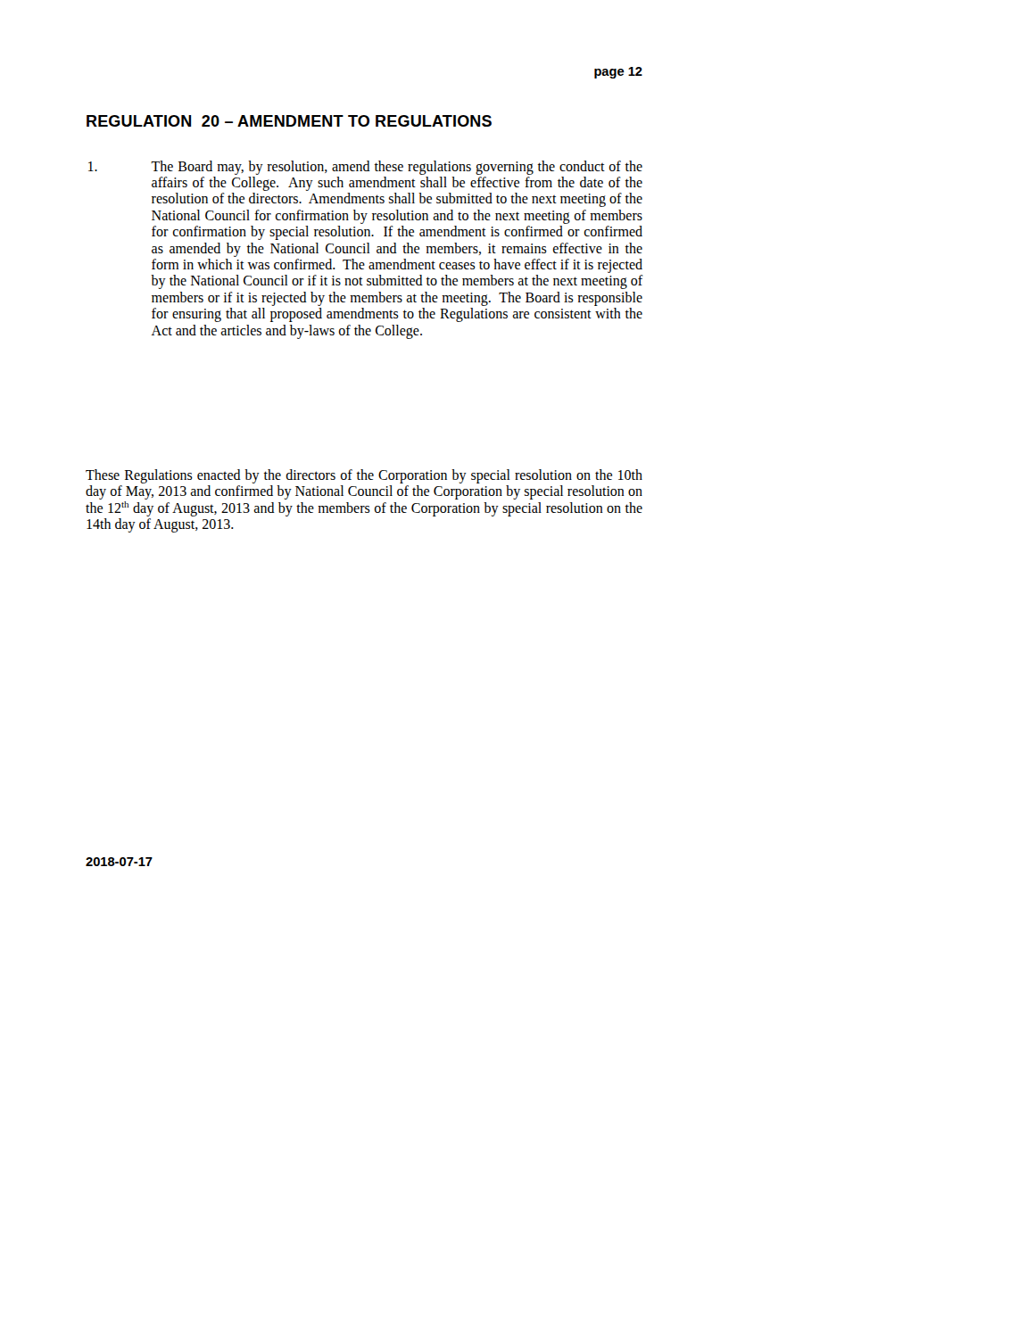page 12
REGULATION 20 – AMENDMENT TO REGULATIONS
1.
The Board may, by resolution, amend these regulations governing the conduct of the affairs of the College. Any such amendment shall be effective from the date of the resolution of the directors. Amendments shall be submitted to the next meeting of the National Council for confirmation by resolution and to the next meeting of members for confirmation by special resolution. If the amendment is confirmed or confirmed as amended by the National Council and the members, it remains effective in the form in which it was confirmed. The amendment ceases to have effect if it is rejected by the National Council or if it is not submitted to the members at the next meeting of members or if it is rejected by the members at the meeting. The Board is responsible for ensuring that all proposed amendments to the Regulations are consistent with the Act and the articles and by-laws of the College.
These Regulations enacted by the directors of the Corporation by special resolution on the 10th day of May, 2013 and confirmed by National Council of the Corporation by special resolution on the 12th day of August, 2013 and by the members of the Corporation by special resolution on the 14th day of August, 2013.
2018-07-17